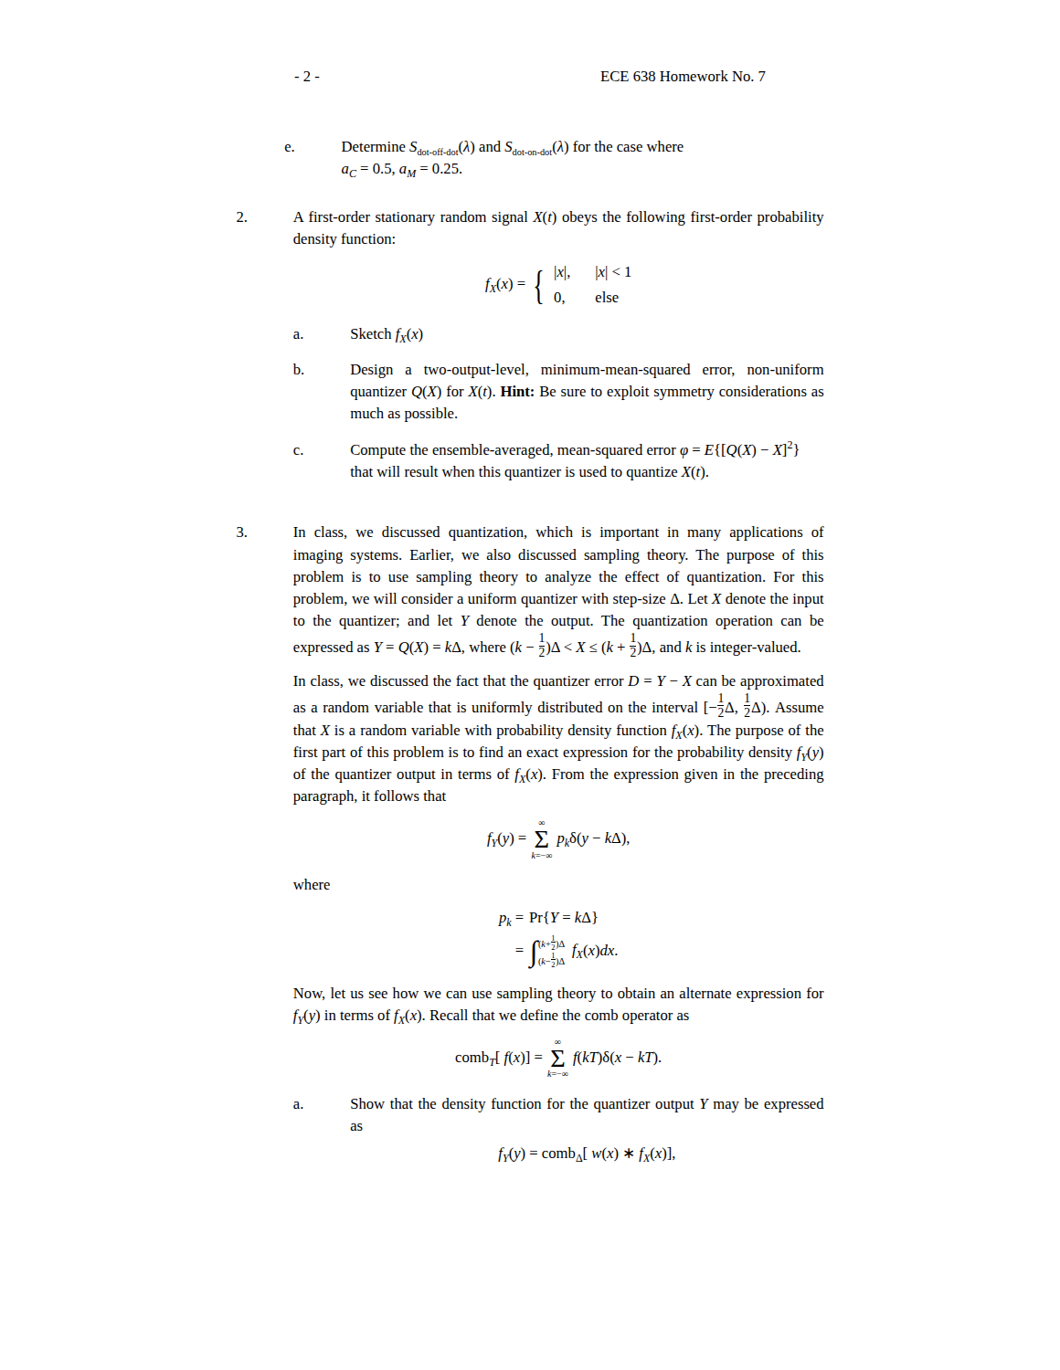- 2 - ECE 638 Homework No. 7
e.
Determine Sdot-off-dot(λ) and Sdot-on-dot(λ) for the case where
aC = 0.5, aM = 0.25.
2.
A first-order stationary random signal X(t) obeys the following first-order probability density function:
fX(x) = { |x|,|x| < 1 0, else
a.
Sketch fX(x)
b.
Design a two-output-level, minimum-mean-squared error, non-uniform quantizer Q(X) for X(t). Hint: Be sure to exploit symmetry considerations as much as possible.
c.
Compute the ensemble-averaged, mean-squared error φ = E{[Q(X) − X]2}
that will result when this quantizer is used to quantize X(t).
3.
In class, we discussed quantization, which is important in many applications of imaging systems. Earlier, we also discussed sampling theory. The purpose of this problem is to use sampling theory to analyze the effect of quantization. For this problem, we will consider a uniform quantizer with step-size Δ. Let X denote the input to the quantizer; and let Y denote the output. The quantization operation can be expressed as Y = Q(X) = kΔ, where (k − 12)Δ < X ≤ (k + 12)Δ, and k is integer-valued.
In class, we discussed the fact that the quantizer error D = Y − X can be approximated as a random variable that is uniformly distributed on the interval [−12 Δ, 12 Δ). Assume that X is a random variable with probability density function fX(x). The purpose of the first part of this problem is to find an exact expression for the probability density fY(y) of the quantizer output in terms of fX(x). From the expression given in the preceding paragraph, it follows that
fY(y) = ∞ Σ k=−∞ pk δ(y − kΔ),
where
pk = Pr{Y = kΔ} = ∫(k+12)Δ(k−12)Δ fX(x)dx.
Now, let us see how we can use sampling theory to obtain an alternate expression for fY(y) in terms of fX(x). Recall that we define the comb operator as
combT[ f(x)] = ∞ Σ k=−∞ f(kT)δ(x − kT).
a.
Show that the density function for the quantizer output Y may be expressed as fY(y) = combΔ[ w(x) ∗ fX(x)],